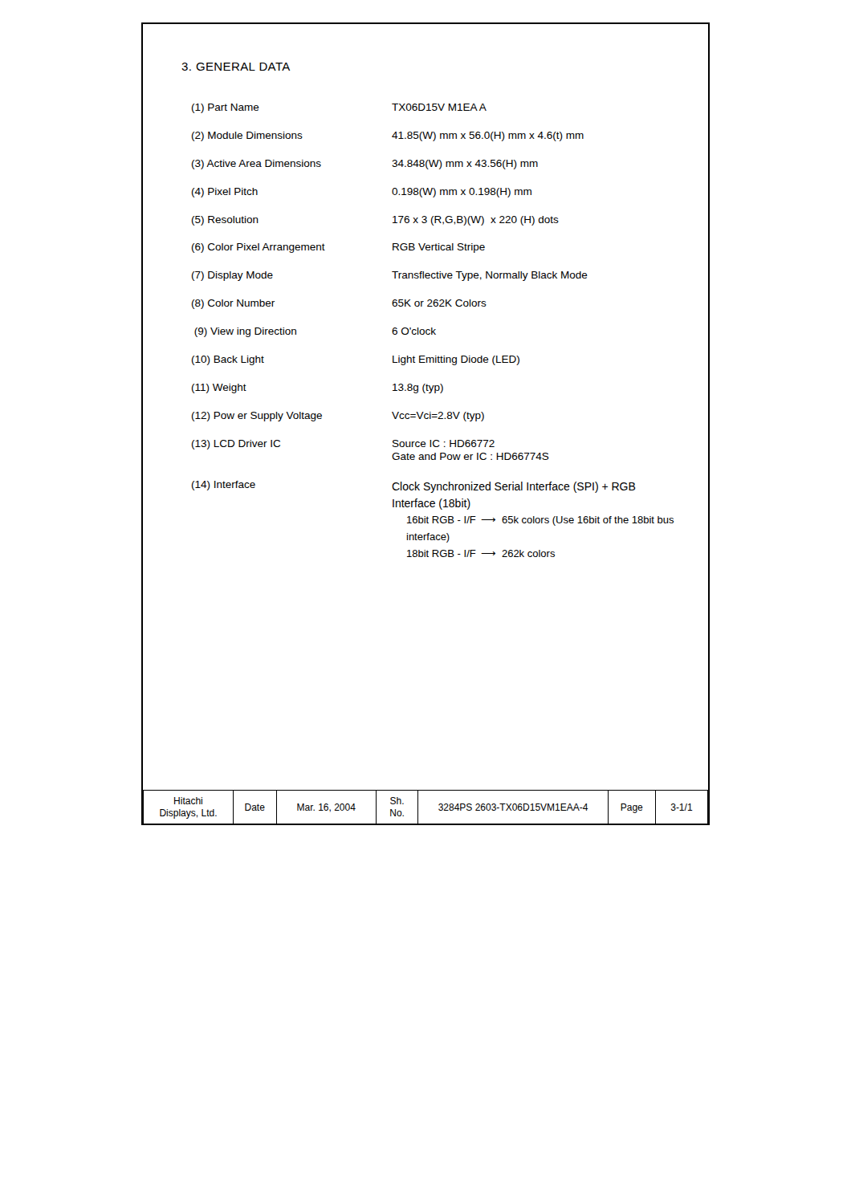3. GENERAL DATA
| (1) Part Name | TX06D15V M1EA A |
| (2) Module Dimensions | 41.85(W) mm x 56.0(H) mm x 4.6(t) mm |
| (3) Active Area Dimensions | 34.848(W) mm x 43.56(H) mm |
| (4) Pixel Pitch | 0.198(W) mm x 0.198(H) mm |
| (5) Resolution | 176 x 3 (R,G,B)(W) x 220 (H) dots |
| (6) Color Pixel Arrangement | RGB Vertical Stripe |
| (7) Display Mode | Transflective Type, Normally Black Mode |
| (8) Color Number | 65K or 262K Colors |
| (9) View ing Direction | 6 O'clock |
| (10) Back Light | Light Emitting Diode (LED) |
| (11) Weight | 13.8g (typ) |
| (12) Pow er Supply Voltage | Vcc=Vci=2.8V (typ) |
| (13) LCD Driver IC | Source IC : HD66772 Gate and Pow er IC : HD66774S |
| (14) Interface | Clock Synchronized Serial Interface (SPI) + RGB Interface (18bit) 16bit RGB - I/F ⟶ 65k colors (Use 16bit of the 18bit bus interface) 18bit RGB - I/F ⟶ 262k colors |
| Hitachi Displays, Ltd. | Date | Mar. 16, 2004 | Sh. No. | 3284PS 2603-TX06D15VM1EAA-4 | Page | 3-1/1 |